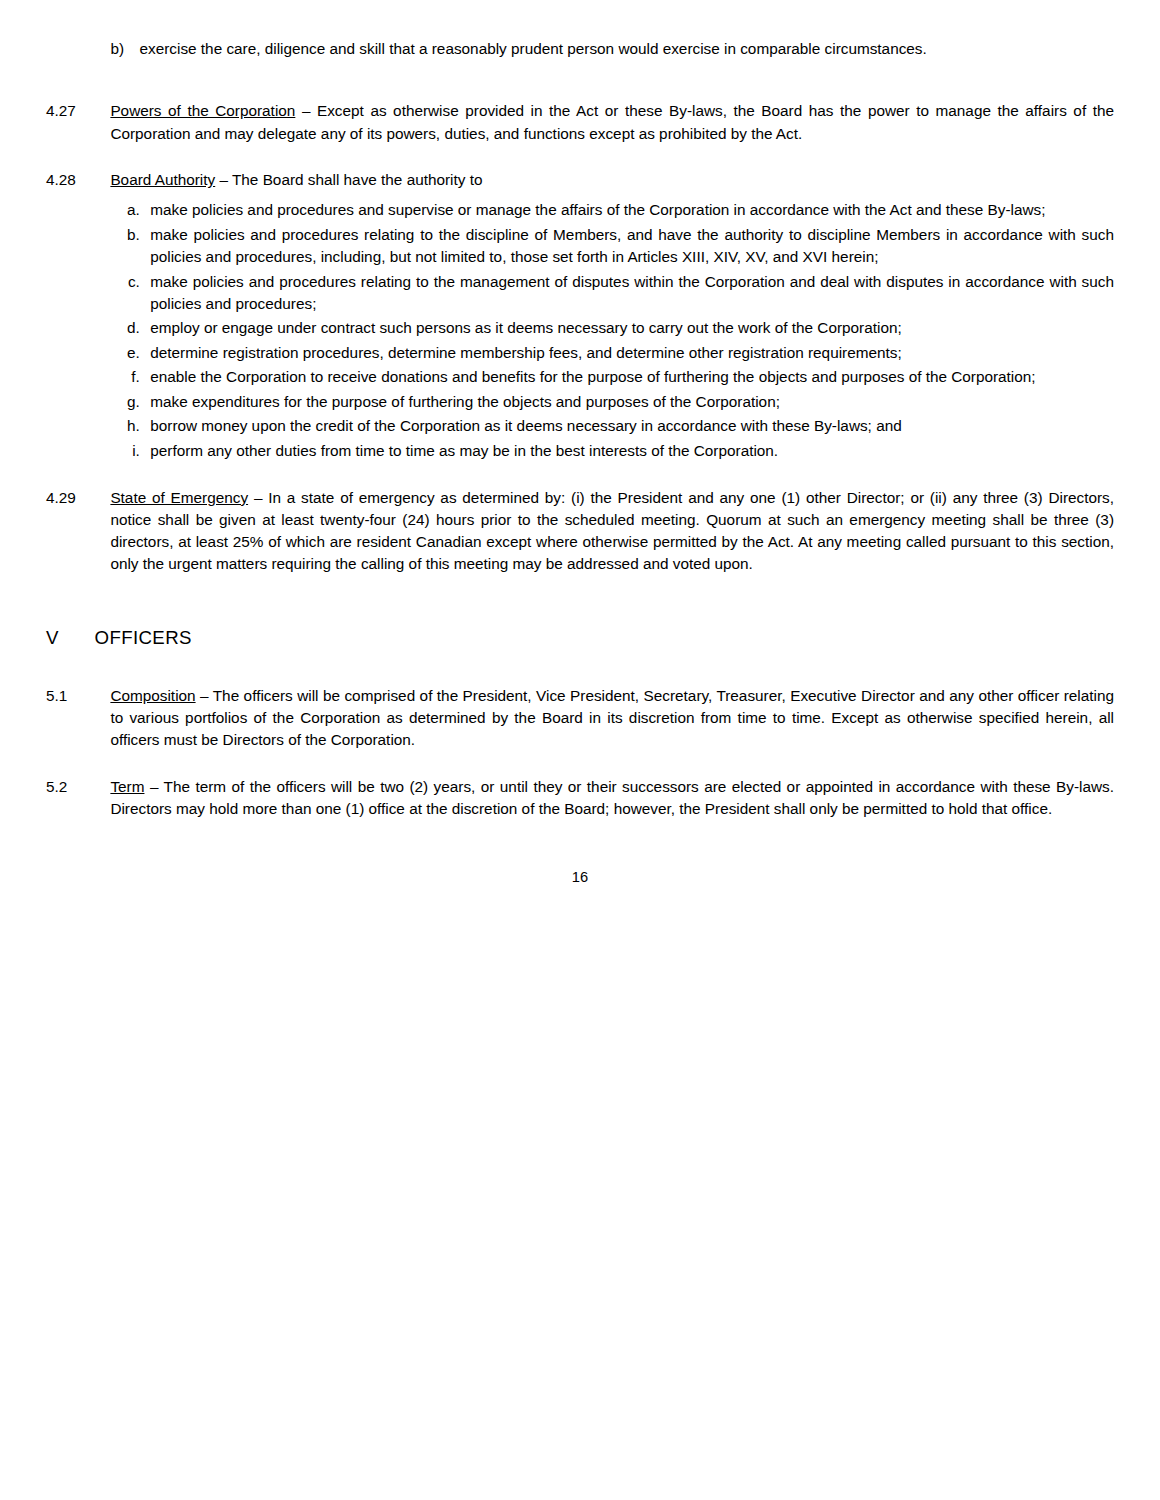b)
exercise the care, diligence and skill that a reasonably prudent person would exercise in comparable circumstances.
4.27
Powers of the Corporation – Except as otherwise provided in the Act or these By-laws, the Board has the power to manage the affairs of the Corporation and may delegate any of its powers, duties, and functions except as prohibited by the Act.
4.28
Board Authority – The Board shall have the authority to
make policies and procedures and supervise or manage the affairs of the Corporation in accordance with the Act and these By-laws;
make policies and procedures relating to the discipline of Members, and have the authority to discipline Members in accordance with such policies and procedures, including, but not limited to, those set forth in Articles XIII, XIV, XV, and XVI herein;
make policies and procedures relating to the management of disputes within the Corporation and deal with disputes in accordance with such policies and procedures;
employ or engage under contract such persons as it deems necessary to carry out the work of the Corporation;
determine registration procedures, determine membership fees, and determine other registration requirements;
enable the Corporation to receive donations and benefits for the purpose of furthering the objects and purposes of the Corporation;
make expenditures for the purpose of furthering the objects and purposes of the Corporation;
borrow money upon the credit of the Corporation as it deems necessary in accordance with these By-laws; and
perform any other duties from time to time as may be in the best interests of the Corporation.
4.29
State of Emergency – In a state of emergency as determined by: (i) the President and any one (1) other Director; or (ii) any three (3) Directors, notice shall be given at least twenty-four (24) hours prior to the scheduled meeting. Quorum at such an emergency meeting shall be three (3) directors, at least 25% of which are resident Canadian except where otherwise permitted by the Act. At any meeting called pursuant to this section, only the urgent matters requiring the calling of this meeting may be addressed and voted upon.
VOFFICERS
5.1
Composition – The officers will be comprised of the President, Vice President, Secretary, Treasurer, Executive Director and any other officer relating to various portfolios of the Corporation as determined by the Board in its discretion from time to time. Except as otherwise specified herein, all officers must be Directors of the Corporation.
5.2
Term – The term of the officers will be two (2) years, or until they or their successors are elected or appointed in accordance with these By-laws. Directors may hold more than one (1) office at the discretion of the Board; however, the President shall only be permitted to hold that office.
16